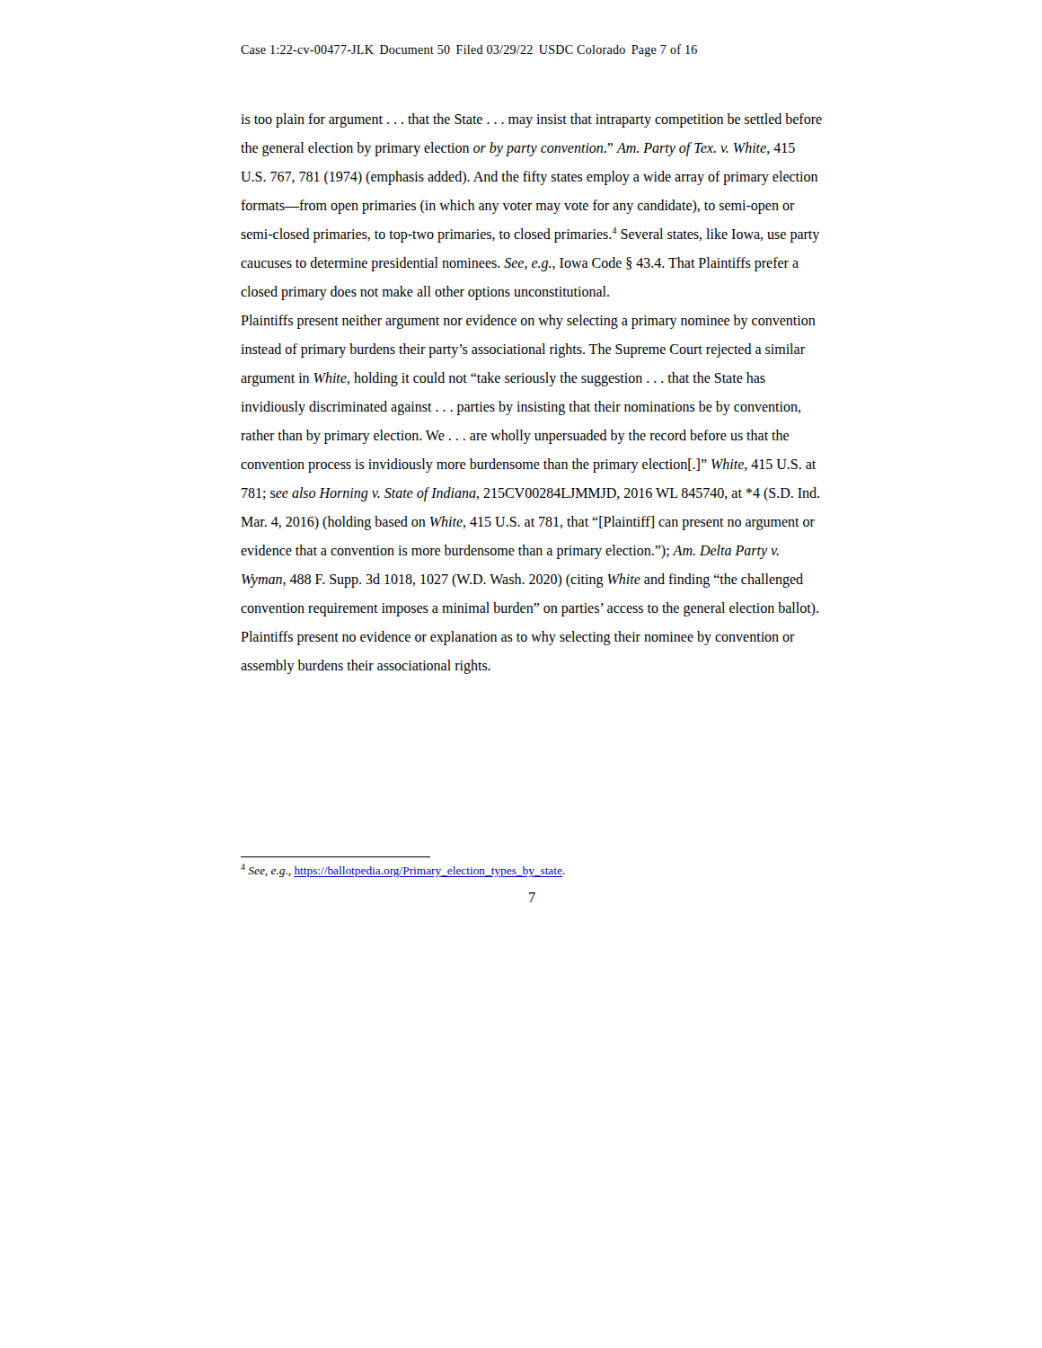Case 1:22-cv-00477-JLK Document 50 Filed 03/29/22 USDC Colorado Page 7 of 16
is too plain for argument . . . that the State . . . may insist that intraparty competition be settled before the general election by primary election or by party convention.” Am. Party of Tex. v. White, 415 U.S. 767, 781 (1974) (emphasis added). And the fifty states employ a wide array of primary election formats—from open primaries (in which any voter may vote for any candidate), to semi-open or semi-closed primaries, to top-two primaries, to closed primaries.4 Several states, like Iowa, use party caucuses to determine presidential nominees. See, e.g., Iowa Code § 43.4. That Plaintiffs prefer a closed primary does not make all other options unconstitutional.
Plaintiffs present neither argument nor evidence on why selecting a primary nominee by convention instead of primary burdens their party’s associational rights. The Supreme Court rejected a similar argument in White, holding it could not “take seriously the suggestion . . . that the State has invidiously discriminated against . . . parties by insisting that their nominations be by convention, rather than by primary election. We . . . are wholly unpersuaded by the record before us that the convention process is invidiously more burdensome than the primary election[.]” White, 415 U.S. at 781; see also Horning v. State of Indiana, 215CV00284LJMMJD, 2016 WL 845740, at *4 (S.D. Ind. Mar. 4, 2016) (holding based on White, 415 U.S. at 781, that “[Plaintiff] can present no argument or evidence that a convention is more burdensome than a primary election.”); Am. Delta Party v. Wyman, 488 F. Supp. 3d 1018, 1027 (W.D. Wash. 2020) (citing White and finding “the challenged convention requirement imposes a minimal burden” on parties’ access to the general election ballot). Plaintiffs present no evidence or explanation as to why selecting their nominee by convention or assembly burdens their associational rights.
4 See, e.g., https://ballotpedia.org/Primary_election_types_by_state.
7